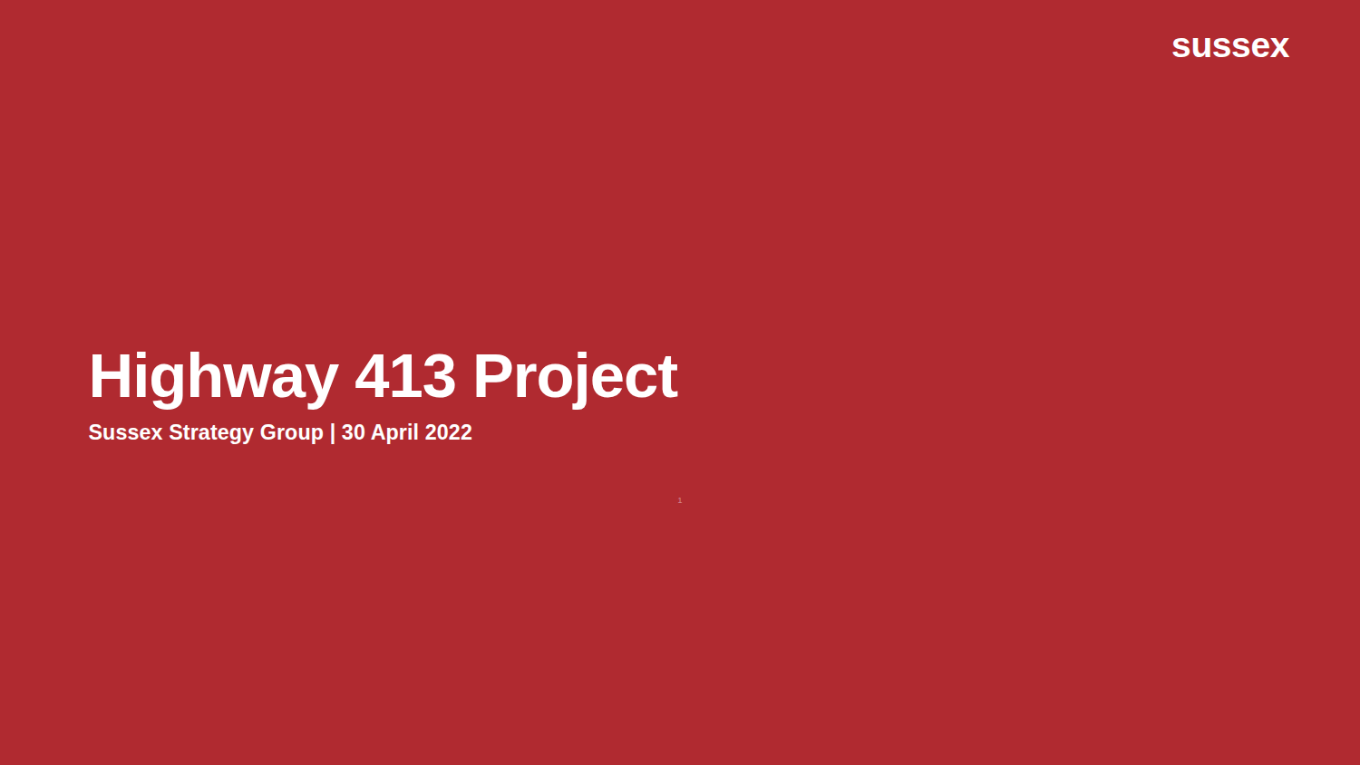sussex
Highway 413 Project
Sussex Strategy Group | 30 April 2022
1